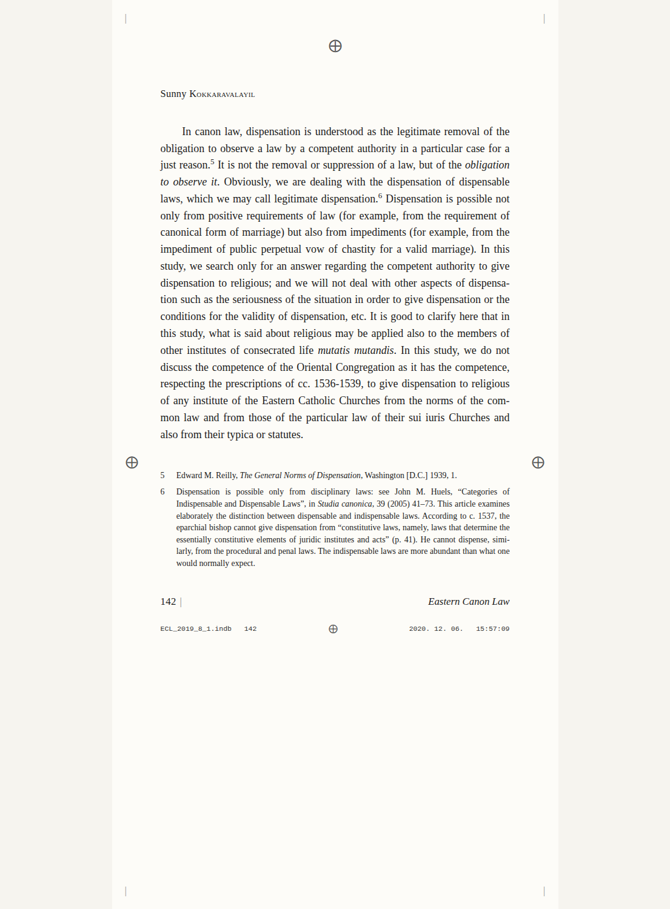| | | |
⨁
⨁ ⨁
Sunny Kokkaravalayil
In canon law, dispensation is understood as the legitimate removal of the obligation to observe a law by a competent authority in a particular case for a just reason.5 It is not the removal or suppression of a law, but of the obligation to observe it. Obviously, we are dealing with the dispensation of dispensable laws, which we may call legitimate dispensation.6 Dispensation is possible not only from positive requirements of law (for example, from the requirement of canonical form of marriage) but also from impediments (for example, from the impediment of public perpetual vow of chastity for a valid marriage). In this study, we search only for an answer regarding the competent authority to give dispensation to religious; and we will not deal with other aspects of dispensation such as the seriousness of the situation in order to give dispensation or the conditions for the validity of dispensation, etc. It is good to clarify here that in this study, what is said about religious may be applied also to the members of other institutes of consecrated life mutatis mutandis. In this study, we do not discuss the competence of the Oriental Congregation as it has the competence, respecting the prescriptions of cc. 1536-1539, to give dispensation to religious of any institute of the Eastern Catholic Churches from the norms of the common law and from those of the particular law of their sui iuris Churches and also from their typica or statutes.
Edward M. Reilly, The General Norms of Dispensation, Washington [D.C.] 1939, 1.
Dispensation is possible only from disciplinary laws: see John M. Huels, “Categories of Indispensable and Dispensable Laws”, in Studia canonica, 39 (2005) 41–73. This article examines elaborately the distinction between dispensable and indispensable laws. According to c. 1537, the eparchial bishop cannot give dispensation from “constitutive laws, namely, laws that determine the essentially constitutive elements of juridic institutes and acts” (p. 41). He cannot dispense, similarly, from the procedural and penal laws. The indispensable laws are more abundant than what one would normally expect.
142| Eastern Canon Law
ECL_2019_8_1.indb 142 ⨁ 2020. 12. 06. 15:57:09